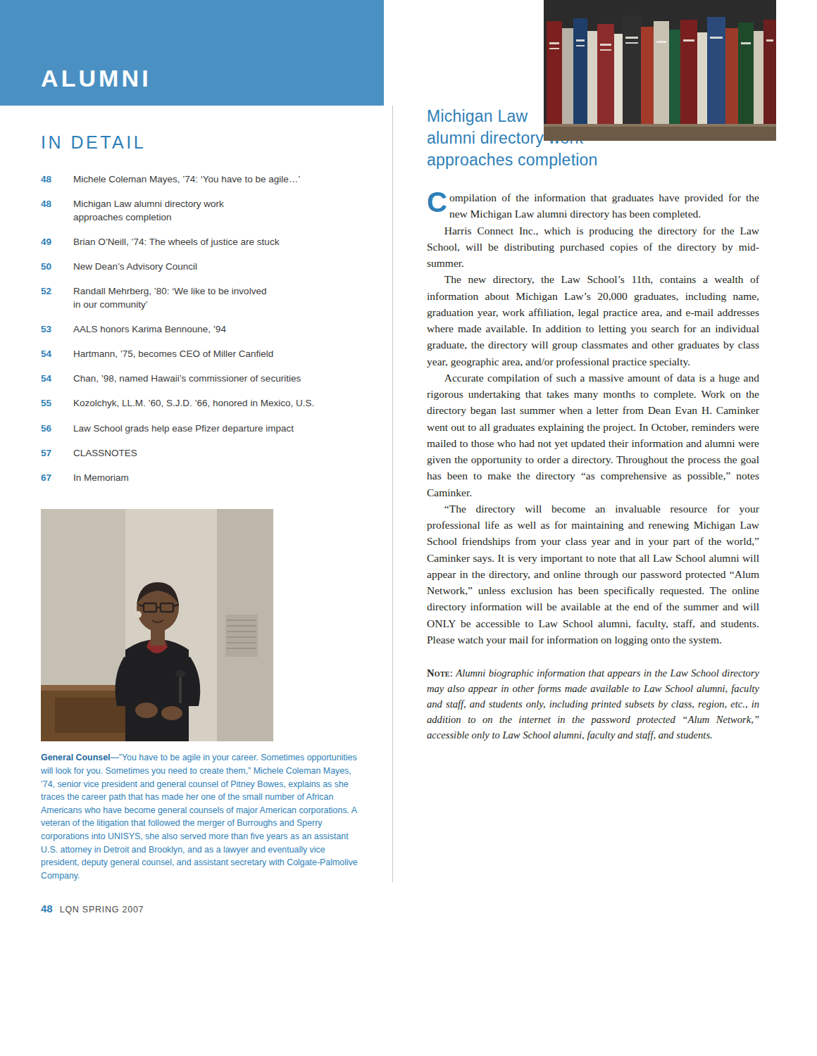ALUMNI
IN DETAIL
| 48 | Michele Coleman Mayes, ’74: ‘You have to be agile…’ |
| 48 | Michigan Law alumni directory work approaches completion |
| 49 | Brian O’Neill, ’74: The wheels of justice are stuck |
| 50 | New Dean’s Advisory Council |
| 52 | Randall Mehrberg, ’80: ‘We like to be involved in our community’ |
| 53 | AALS honors Karima Bennoune, ’94 |
| 54 | Hartmann, ’75, becomes CEO of Miller Canfield |
| 54 | Chan, ’98, named Hawaii’s commissioner of securities |
| 55 | Kozolchyk, LL.M. ’60, S.J.D. ’66, honored in Mexico, U.S. |
| 56 | Law School grads help ease Pfizer departure impact |
| 57 | CLASSNOTES |
| 67 | In Memoriam |
General Counsel—”You have to be agile in your career. Sometimes opportunities will look for you. Sometimes you need to create them,” Michele Coleman Mayes, ’74, senior vice president and general counsel of Pitney Bowes, explains as she traces the career path that has made her one of the small number of African Americans who have become general counsels of major American corporations. A veteran of the litigation that followed the merger of Burroughs and Sperry corporations into UNISYS, she also served more than five years as an assistant U.S. attorney in Detroit and Brooklyn, and as a lawyer and eventually vice president, deputy general counsel, and assistant secretary with Colgate-Palmolive Company.
Michigan Law
alumni directory work
approaches completion
Compilation of the information that graduates have provided for the new Michigan Law alumni directory has been completed.
Harris Connect Inc., which is producing the directory for the Law School, will be distributing purchased copies of the directory by mid-summer.
The new directory, the Law School’s 11th, contains a wealth of information about Michigan Law’s 20,000 graduates, including name, graduation year, work affiliation, legal practice area, and e-mail addresses where made available. In addition to letting you search for an individual graduate, the directory will group classmates and other graduates by class year, geographic area, and/or professional practice specialty.
Accurate compilation of such a massive amount of data is a huge and rigorous undertaking that takes many months to complete. Work on the directory began last summer when a letter from Dean Evan H. Caminker went out to all graduates explaining the project. In October, reminders were mailed to those who had not yet updated their information and alumni were given the opportunity to order a directory. Throughout the process the goal has been to make the directory “as comprehensive as possible,” notes Caminker.
“The directory will become an invaluable resource for your professional life as well as for maintaining and renewing Michigan Law School friendships from your class year and in your part of the world,” Caminker says. It is very important to note that all Law School alumni will appear in the directory, and online through our password protected “Alum Network,” unless exclusion has been specifically requested. The online directory information will be available at the end of the summer and will ONLY be accessible to Law School alumni, faculty, staff, and students. Please watch your mail for information on logging onto the system.
Note: Alumni biographic information that appears in the Law School directory may also appear in other forms made available to Law School alumni, faculty and staff, and students only, including printed subsets by class, region, etc., in addition to on the internet in the password protected “Alum Network,” accessible only to Law School alumni, faculty and staff, and students.
48 LQN SPRING 2007